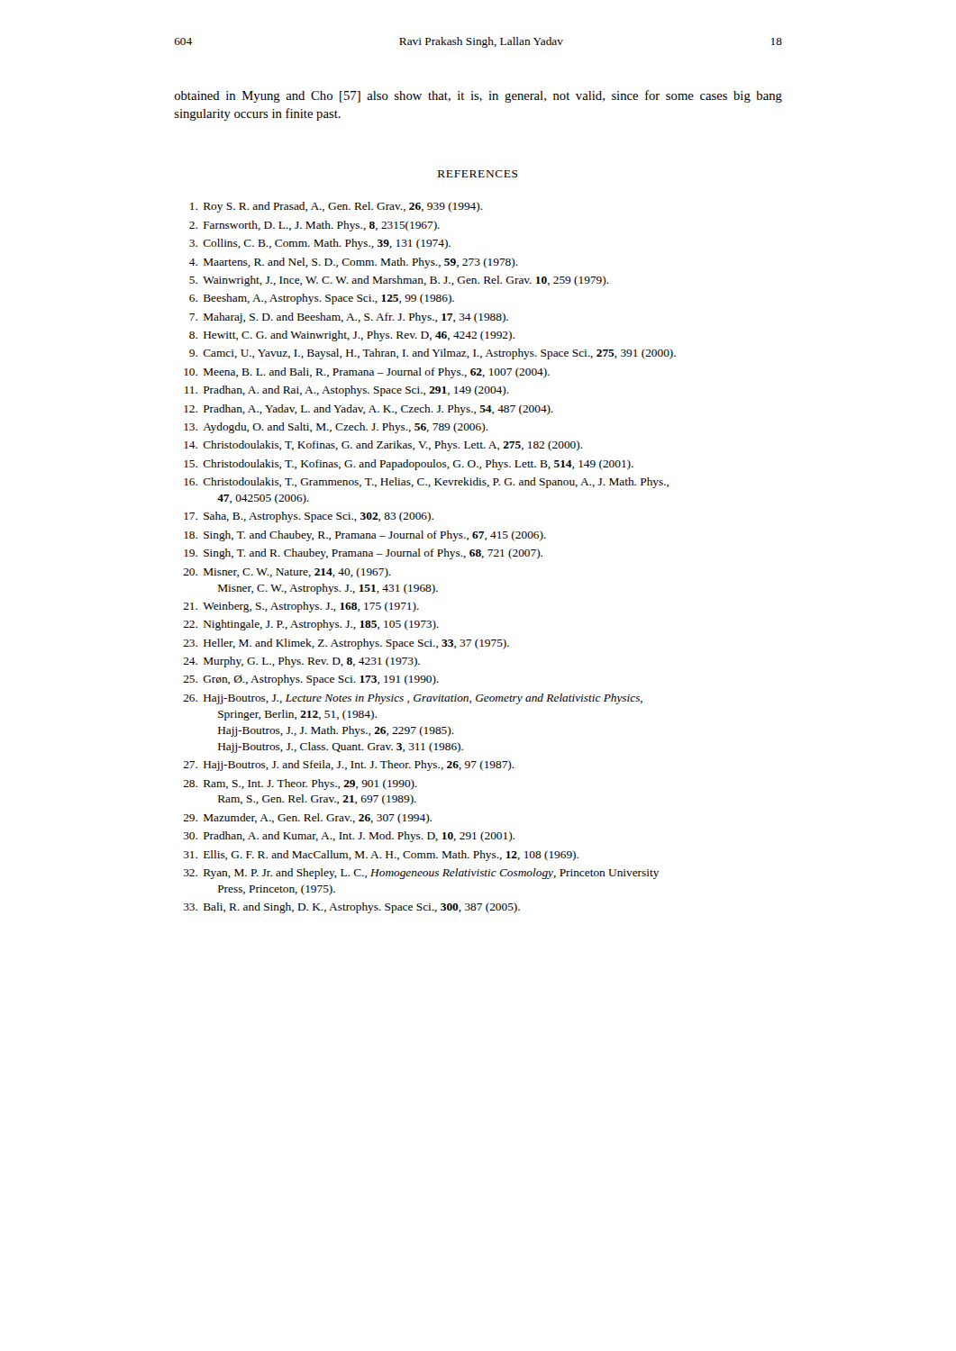604 Ravi Prakash Singh, Lallan Yadav 18
obtained in Myung and Cho [57] also show that, it is, in general, not valid, since for some cases big bang singularity occurs in finite past.
REFERENCES
Roy S. R. and Prasad, A., Gen. Rel. Grav., 26, 939 (1994).
Farnsworth, D. L., J. Math. Phys., 8, 2315(1967).
Collins, C. B., Comm. Math. Phys., 39, 131 (1974).
Maartens, R. and Nel, S. D., Comm. Math. Phys., 59, 273 (1978).
Wainwright, J., Ince, W. C. W. and Marshman, B. J., Gen. Rel. Grav. 10, 259 (1979).
Beesham, A., Astrophys. Space Sci., 125, 99 (1986).
Maharaj, S. D. and Beesham, A., S. Afr. J. Phys., 17, 34 (1988).
Hewitt, C. G. and Wainwright, J., Phys. Rev. D, 46, 4242 (1992).
Camci, U., Yavuz, I., Baysal, H., Tahran, I. and Yilmaz, I., Astrophys. Space Sci., 275, 391 (2000).
Meena, B. L. and Bali, R., Pramana – Journal of Phys., 62, 1007 (2004).
Pradhan, A. and Rai, A., Astophys. Space Sci., 291, 149 (2004).
Pradhan, A., Yadav, L. and Yadav, A. K., Czech. J. Phys., 54, 487 (2004).
Aydogdu, O. and Salti, M., Czech. J. Phys., 56, 789 (2006).
Christodoulakis, T, Kofinas, G. and Zarikas, V., Phys. Lett. A, 275, 182 (2000).
Christodoulakis, T., Kofinas, G. and Papadopoulos, G. O., Phys. Lett. B, 514, 149 (2001).
Christodoulakis, T., Grammenos, T., Helias, C., Kevrekidis, P. G. and Spanou, A., J. Math. Phys., 47, 042505 (2006).
Saha, B., Astrophys. Space Sci., 302, 83 (2006).
Singh, T. and Chaubey, R., Pramana – Journal of Phys., 67, 415 (2006).
Singh, T. and R. Chaubey, Pramana – Journal of Phys., 68, 721 (2007).
Misner, C. W., Nature, 214, 40, (1967). Misner, C. W., Astrophys. J., 151, 431 (1968).
Weinberg, S., Astrophys. J., 168, 175 (1971).
Nightingale, J. P., Astrophys. J., 185, 105 (1973).
Heller, M. and Klimek, Z. Astrophys. Space Sci., 33, 37 (1975).
Murphy, G. L., Phys. Rev. D, 8, 4231 (1973).
Grøn, Ø., Astrophys. Space Sci. 173, 191 (1990).
Hajj-Boutros, J., Lecture Notes in Physics , Gravitation, Geometry and Relativistic Physics, Springer, Berlin, 212, 51, (1984). Hajj-Boutros, J., J. Math. Phys., 26, 2297 (1985). Hajj-Boutros, J., Class. Quant. Grav. 3, 311 (1986).
Hajj-Boutros, J. and Sfeila, J., Int. J. Theor. Phys., 26, 97 (1987).
Ram, S., Int. J. Theor. Phys., 29, 901 (1990). Ram, S., Gen. Rel. Grav., 21, 697 (1989).
Mazumder, A., Gen. Rel. Grav., 26, 307 (1994).
Pradhan, A. and Kumar, A., Int. J. Mod. Phys. D, 10, 291 (2001).
Ellis, G. F. R. and MacCallum, M. A. H., Comm. Math. Phys., 12, 108 (1969).
Ryan, M. P. Jr. and Shepley, L. C., Homogeneous Relativistic Cosmology, Princeton University Press, Princeton, (1975).
Bali, R. and Singh, D. K., Astrophys. Space Sci., 300, 387 (2005).